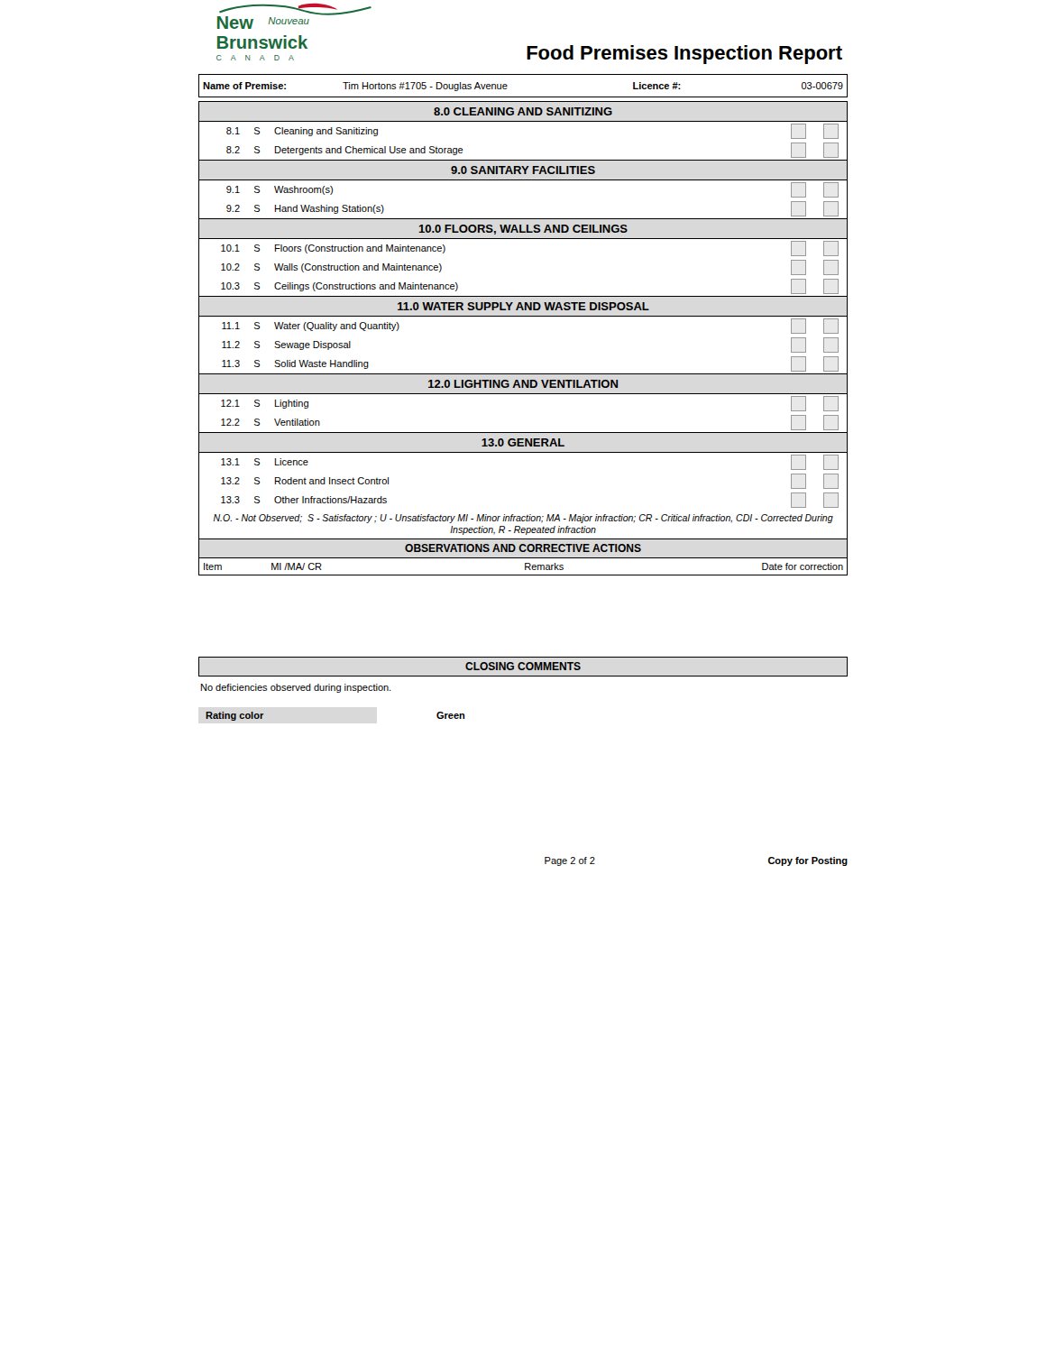New Nouveau Brunswick C A N A D A
Food Premises Inspection Report
| Name of Premise: | Tim Hortons #1705 - Douglas Avenue | Licence #: | 03-00679 |
| 8.0 CLEANING AND SANITIZING |
| 8.1 | S | Cleaning and Sanitizing | | |
| 8.2 | S | Detergents and Chemical Use and Storage | | |
| 9.0 SANITARY FACILITIES |
| 9.1 | S | Washroom(s) | | |
| 9.2 | S | Hand Washing Station(s) | | |
| 10.0 FLOORS, WALLS AND CEILINGS |
| 10.1 | S | Floors (Construction and Maintenance) | | |
| 10.2 | S | Walls (Construction and Maintenance) | | |
| 10.3 | S | Ceilings (Constructions and Maintenance) | | |
| 11.0 WATER SUPPLY AND WASTE DISPOSAL |
| 11.1 | S | Water (Quality and Quantity) | | |
| 11.2 | S | Sewage Disposal | | |
| 11.3 | S | Solid Waste Handling | | |
| 12.0 LIGHTING AND VENTILATION |
| 12.1 | S | Lighting | | |
| 12.2 | S | Ventilation | | |
| 13.0 GENERAL |
| 13.1 | S | Licence | | |
| 13.2 | S | Rodent and Insect Control | | |
| 13.3 | S | Other Infractions/Hazards | | |
N.O. - Not Observed; S - Satisfactory ; U - Unsatisfactory MI - Minor infraction; MA - Major infraction; CR - Critical infraction, CDI - Corrected During Inspection, R - Repeated infraction
OBSERVATIONS AND CORRECTIVE ACTIONS
| Item | MI /MA/ CR | Remarks | Date for correction |
CLOSING COMMENTS
No deficiencies observed during inspection.
Rating color
Green
Page 2 of 2
Copy for Posting